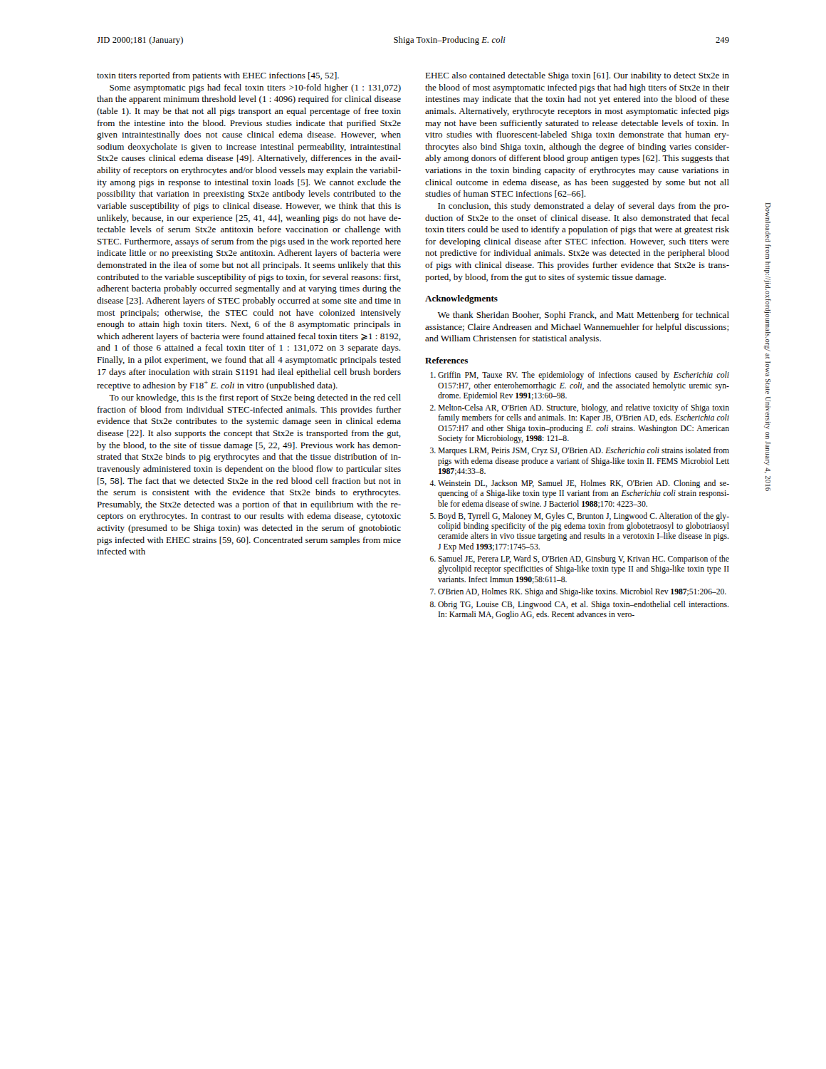JID 2000;181 (January)
Shiga Toxin–Producing E. coli
249
toxin titers reported from patients with EHEC infections [45, 52].
Some asymptomatic pigs had fecal toxin titers >10-fold higher (1 : 131,072) than the apparent minimum threshold level (1 : 4096) required for clinical disease (table 1). It may be that not all pigs transport an equal percentage of free toxin from the intestine into the blood. Previous studies indicate that purified Stx2e given intraintestinally does not cause clinical edema disease. However, when sodium deoxycholate is given to increase intestinal permeability, intraintestinal Stx2e causes clinical edema disease [49]. Alternatively, differences in the availability of receptors on erythrocytes and/or blood vessels may explain the variability among pigs in response to intestinal toxin loads [5]. We cannot exclude the possibility that variation in preexisting Stx2e antibody levels contributed to the variable susceptibility of pigs to clinical disease. However, we think that this is unlikely, because, in our experience [25, 41, 44], weanling pigs do not have detectable levels of serum Stx2e antitoxin before vaccination or challenge with STEC. Furthermore, assays of serum from the pigs used in the work reported here indicate little or no preexisting Stx2e antitoxin. Adherent layers of bacteria were demonstrated in the ilea of some but not all principals. It seems unlikely that this contributed to the variable susceptibility of pigs to toxin, for several reasons: first, adherent bacteria probably occurred segmentally and at varying times during the disease [23]. Adherent layers of STEC probably occurred at some site and time in most principals; otherwise, the STEC could not have colonized intensively enough to attain high toxin titers. Next, 6 of the 8 asymptomatic principals in which adherent layers of bacteria were found attained fecal toxin titers ⩾1 : 8192, and 1 of those 6 attained a fecal toxin titer of 1 : 131,072 on 3 separate days. Finally, in a pilot experiment, we found that all 4 asymptomatic principals tested 17 days after inoculation with strain S1191 had ileal epithelial cell brush borders receptive to adhesion by F18+ E. coli in vitro (unpublished data).
To our knowledge, this is the first report of Stx2e being detected in the red cell fraction of blood from individual STEC-infected animals. This provides further evidence that Stx2e contributes to the systemic damage seen in clinical edema disease [22]. It also supports the concept that Stx2e is transported from the gut, by the blood, to the site of tissue damage [5, 22, 49]. Previous work has demonstrated that Stx2e binds to pig erythrocytes and that the tissue distribution of intravenously administered toxin is dependent on the blood flow to particular sites [5, 58]. The fact that we detected Stx2e in the red blood cell fraction but not in the serum is consistent with the evidence that Stx2e binds to erythrocytes. Presumably, the Stx2e detected was a portion of that in equilibrium with the receptors on erythrocytes. In contrast to our results with edema disease, cytotoxic activity (presumed to be Shiga toxin) was detected in the serum of gnotobiotic pigs infected with EHEC strains [59, 60]. Concentrated serum samples from mice infected with
EHEC also contained detectable Shiga toxin [61]. Our inability to detect Stx2e in the blood of most asymptomatic infected pigs that had high titers of Stx2e in their intestines may indicate that the toxin had not yet entered into the blood of these animals. Alternatively, erythrocyte receptors in most asymptomatic infected pigs may not have been sufficiently saturated to release detectable levels of toxin. In vitro studies with fluorescent-labeled Shiga toxin demonstrate that human erythrocytes also bind Shiga toxin, although the degree of binding varies considerably among donors of different blood group antigen types [62]. This suggests that variations in the toxin binding capacity of erythrocytes may cause variations in clinical outcome in edema disease, as has been suggested by some but not all studies of human STEC infections [62–66].
In conclusion, this study demonstrated a delay of several days from the production of Stx2e to the onset of clinical disease. It also demonstrated that fecal toxin titers could be used to identify a population of pigs that were at greatest risk for developing clinical disease after STEC infection. However, such titers were not predictive for individual animals. Stx2e was detected in the peripheral blood of pigs with clinical disease. This provides further evidence that Stx2e is transported, by blood, from the gut to sites of systemic tissue damage.
Acknowledgments
We thank Sheridan Booher, Sophi Franck, and Matt Mettenberg for technical assistance; Claire Andreasen and Michael Wannemuehler for helpful discussions; and William Christensen for statistical analysis.
References
Griffin PM, Tauxe RV. The epidemiology of infections caused by Escherichia coli O157:H7, other enterohemorrhagic E. coli, and the associated hemolytic uremic syndrome. Epidemiol Rev 1991;13:60–98.
Melton-Celsa AR, O'Brien AD. Structure, biology, and relative toxicity of Shiga toxin family members for cells and animals. In: Kaper JB, O'Brien AD, eds. Escherichia coli O157:H7 and other Shiga toxin–producing E. coli strains. Washington DC: American Society for Microbiology, 1998: 121–8.
Marques LRM, Peiris JSM, Cryz SJ, O'Brien AD. Escherichia coli strains isolated from pigs with edema disease produce a variant of Shiga-like toxin II. FEMS Microbiol Lett 1987;44:33–8.
Weinstein DL, Jackson MP, Samuel JE, Holmes RK, O'Brien AD. Cloning and sequencing of a Shiga-like toxin type II variant from an Escherichia coli strain responsible for edema disease of swine. J Bacteriol 1988;170: 4223–30.
Boyd B, Tyrrell G, Maloney M, Gyles C, Brunton J, Lingwood C. Alteration of the glycolipid binding specificity of the pig edema toxin from globotetraosyl to globotriaosyl ceramide alters in vivo tissue targeting and results in a verotoxin I–like disease in pigs. J Exp Med 1993;177:1745–53.
Samuel JE, Perera LP, Ward S, O'Brien AD, Ginsburg V, Krivan HC. Comparison of the glycolipid receptor specificities of Shiga-like toxin type II and Shiga-like toxin type II variants. Infect Immun 1990;58:611–8.
O'Brien AD, Holmes RK. Shiga and Shiga-like toxins. Microbiol Rev 1987;51:206–20.
Obrig TG, Louise CB, Lingwood CA, et al. Shiga toxin–endothelial cell interactions. In: Karmali MA, Goglio AG, eds. Recent advances in vero-
Downloaded from http://jid.oxfordjournals.org/ at Iowa State University on January 4, 2016